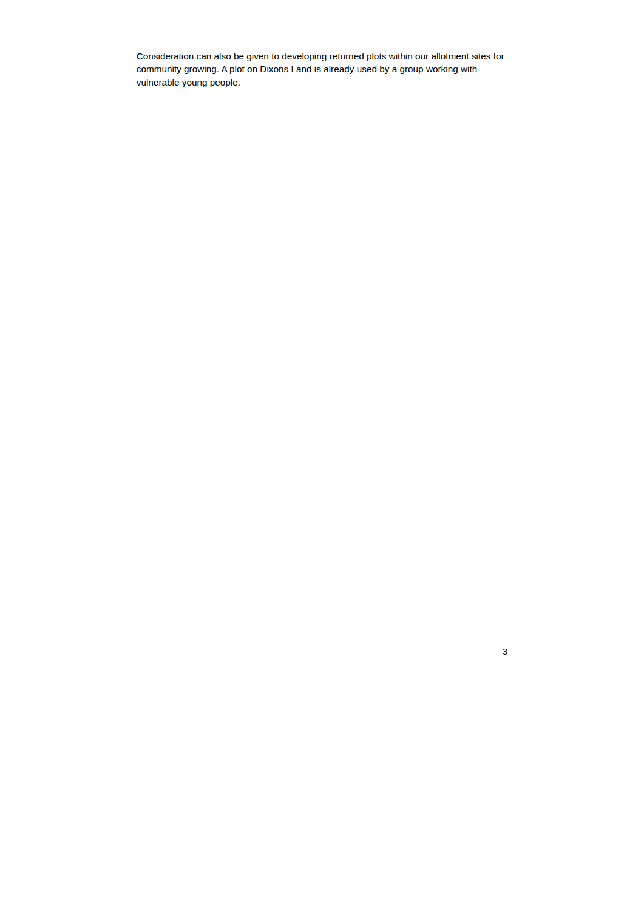Consideration can also be given to developing returned plots within our allotment sites for community growing. A plot on Dixons Land is already used by a group working with vulnerable young people.
3